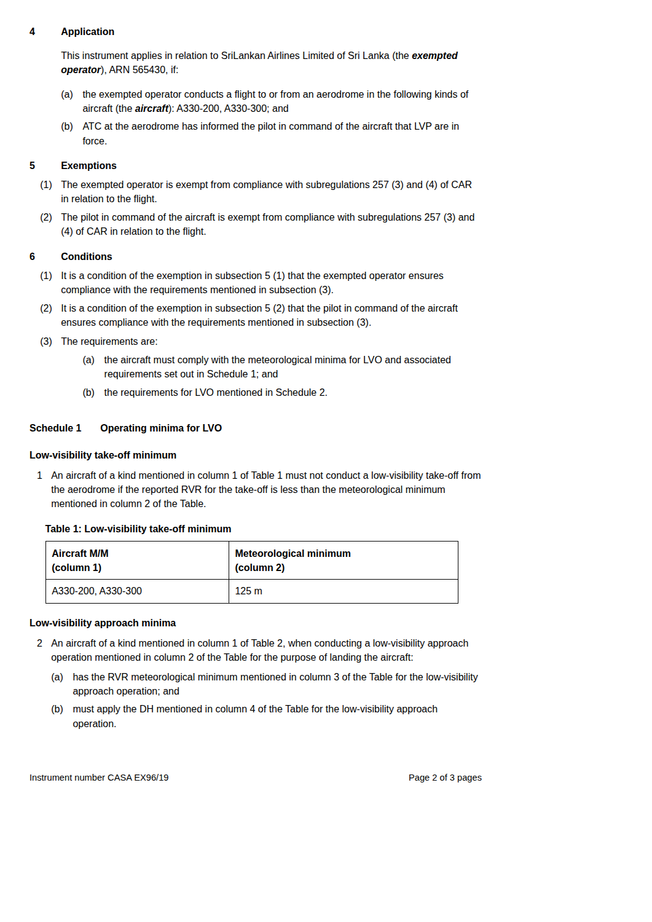4 Application
This instrument applies in relation to SriLankan Airlines Limited of Sri Lanka (the exempted operator), ARN 565430, if:
(a) the exempted operator conducts a flight to or from an aerodrome in the following kinds of aircraft (the aircraft): A330-200, A330-300; and
(b) ATC at the aerodrome has informed the pilot in command of the aircraft that LVP are in force.
5 Exemptions
(1) The exempted operator is exempt from compliance with subregulations 257 (3) and (4) of CAR in relation to the flight.
(2) The pilot in command of the aircraft is exempt from compliance with subregulations 257 (3) and (4) of CAR in relation to the flight.
6 Conditions
(1) It is a condition of the exemption in subsection 5 (1) that the exempted operator ensures compliance with the requirements mentioned in subsection (3).
(2) It is a condition of the exemption in subsection 5 (2) that the pilot in command of the aircraft ensures compliance with the requirements mentioned in subsection (3).
(3) The requirements are:
(a) the aircraft must comply with the meteorological minima for LVO and associated requirements set out in Schedule 1; and
(b) the requirements for LVO mentioned in Schedule 2.
Schedule 1 Operating minima for LVO
Low-visibility take-off minimum
1 An aircraft of a kind mentioned in column 1 of Table 1 must not conduct a low-visibility take-off from the aerodrome if the reported RVR for the take-off is less than the meteorological minimum mentioned in column 2 of the Table.
Table 1: Low-visibility take-off minimum
| Aircraft M/M (column 1) | Meteorological minimum (column 2) |
| --- | --- |
| A330-200, A330-300 | 125 m |
Low-visibility approach minima
2 An aircraft of a kind mentioned in column 1 of Table 2, when conducting a low-visibility approach operation mentioned in column 2 of the Table for the purpose of landing the aircraft:
(a) has the RVR meteorological minimum mentioned in column 3 of the Table for the low-visibility approach operation; and
(b) must apply the DH mentioned in column 4 of the Table for the low-visibility approach operation.
Instrument number CASA EX96/19 Page 2 of 3 pages